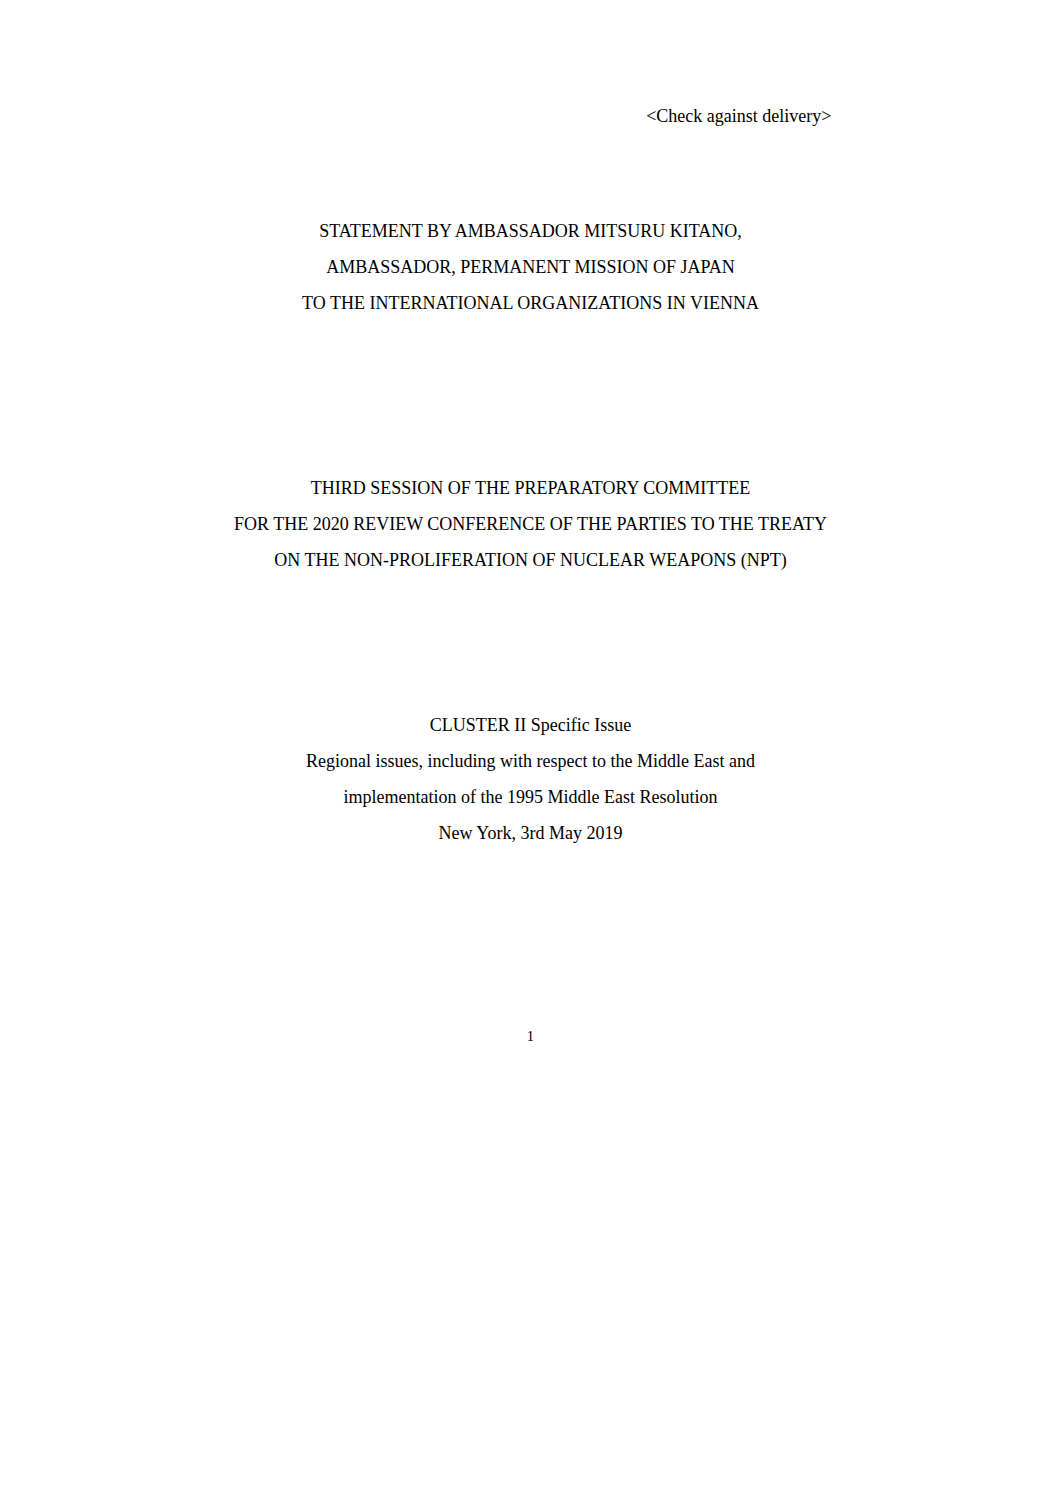<Check against delivery>
STATEMENT BY AMBASSADOR MITSURU KITANO,
AMBASSADOR, PERMANENT MISSION OF JAPAN
TO THE INTERNATIONAL ORGANIZATIONS IN VIENNA
THIRD SESSION OF THE PREPARATORY COMMITTEE
FOR THE 2020 REVIEW CONFERENCE OF THE PARTIES TO THE TREATY
ON THE NON-PROLIFERATION OF NUCLEAR WEAPONS (NPT)
CLUSTER II Specific Issue
Regional issues, including with respect to the Middle East and
implementation of the 1995 Middle East Resolution
New York, 3rd May 2019
1